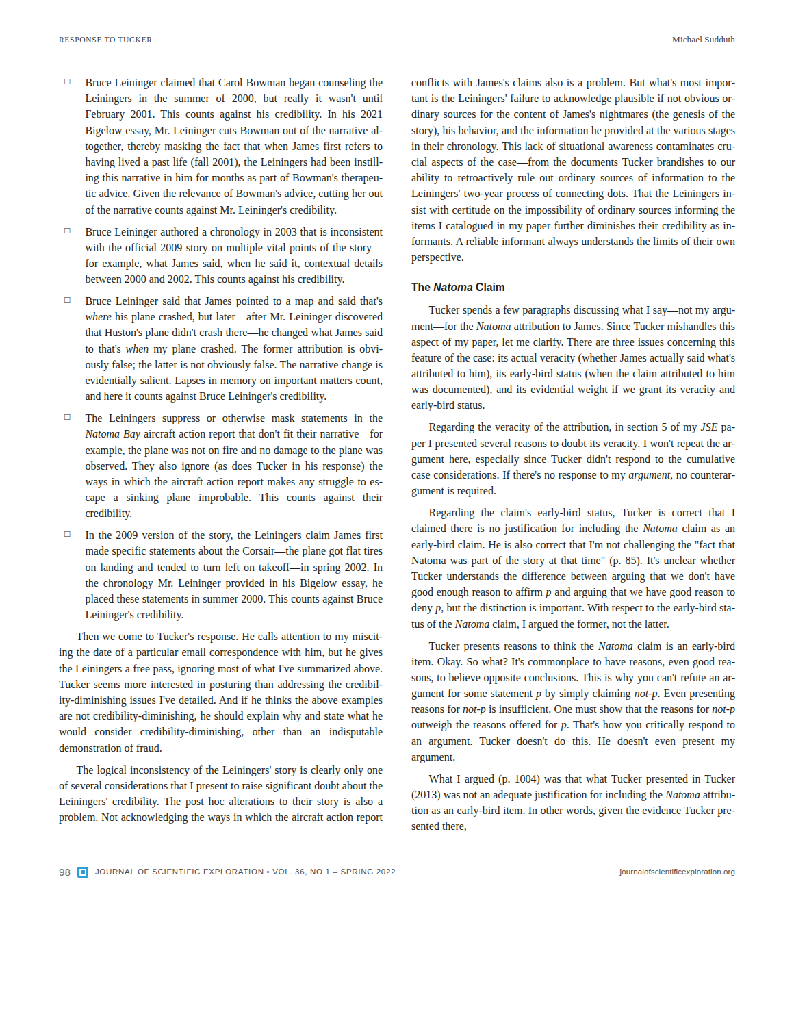Response to Tucker
Michael Sudduth
Bruce Leininger claimed that Carol Bowman began counseling the Leiningers in the summer of 2000, but really it wasn't until February 2001. This counts against his credibility. In his 2021 Bigelow essay, Mr. Leininger cuts Bowman out of the narrative altogether, thereby masking the fact that when James first refers to having lived a past life (fall 2001), the Leiningers had been instilling this narrative in him for months as part of Bowman's therapeutic advice. Given the relevance of Bowman's advice, cutting her out of the narrative counts against Mr. Leininger's credibility.
Bruce Leininger authored a chronology in 2003 that is inconsistent with the official 2009 story on multiple vital points of the story—for example, what James said, when he said it, contextual details between 2000 and 2002. This counts against his credibility.
Bruce Leininger said that James pointed to a map and said that's where his plane crashed, but later—after Mr. Leininger discovered that Huston's plane didn't crash there—he changed what James said to that's when my plane crashed. The former attribution is obviously false; the latter is not obviously false. The narrative change is evidentially salient. Lapses in memory on important matters count, and here it counts against Bruce Leininger's credibility.
The Leiningers suppress or otherwise mask statements in the Natoma Bay aircraft action report that don't fit their narrative—for example, the plane was not on fire and no damage to the plane was observed. They also ignore (as does Tucker in his response) the ways in which the aircraft action report makes any struggle to escape a sinking plane improbable. This counts against their credibility.
In the 2009 version of the story, the Leiningers claim James first made specific statements about the Corsair—the plane got flat tires on landing and tended to turn left on takeoff—in spring 2002. In the chronology Mr. Leininger provided in his Bigelow essay, he placed these statements in summer 2000. This counts against Bruce Leininger's credibility.
Then we come to Tucker's response. He calls attention to my misciting the date of a particular email correspondence with him, but he gives the Leiningers a free pass, ignoring most of what I've summarized above. Tucker seems more interested in posturing than addressing the credibility-diminishing issues I've detailed. And if he thinks the above examples are not credibility-diminishing, he should explain why and state what he would consider credibility-diminishing, other than an indisputable demonstration of fraud.
The logical inconsistency of the Leiningers' story is clearly only one of several considerations that I present to raise significant doubt about the Leiningers' credibility. The post hoc alterations to their story is also a problem. Not acknowledging the ways in which the aircraft action report conflicts with James's claims also is a problem. But what's most important is the Leiningers' failure to acknowledge plausible if not obvious ordinary sources for the content of James's nightmares (the genesis of the story), his behavior, and the information he provided at the various stages in their chronology. This lack of situational awareness contaminates crucial aspects of the case—from the documents Tucker brandishes to our ability to retroactively rule out ordinary sources of information to the Leiningers' two-year process of connecting dots. That the Leiningers insist with certitude on the impossibility of ordinary sources informing the items I catalogued in my paper further diminishes their credibility as informants. A reliable informant always understands the limits of their own perspective.
The Natoma Claim
Tucker spends a few paragraphs discussing what I say—not my argument—for the Natoma attribution to James. Since Tucker mishandles this aspect of my paper, let me clarify. There are three issues concerning this feature of the case: its actual veracity (whether James actually said what's attributed to him), its early-bird status (when the claim attributed to him was documented), and its evidential weight if we grant its veracity and early-bird status.
Regarding the veracity of the attribution, in section 5 of my JSE paper I presented several reasons to doubt its veracity. I won't repeat the argument here, especially since Tucker didn't respond to the cumulative case considerations. If there's no response to my argument, no counterargument is required.
Regarding the claim's early-bird status, Tucker is correct that I claimed there is no justification for including the Natoma claim as an early-bird claim. He is also correct that I'm not challenging the "fact that Natoma was part of the story at that time" (p. 85). It's unclear whether Tucker understands the difference between arguing that we don't have good enough reason to affirm p and arguing that we have good reason to deny p, but the distinction is important. With respect to the early-bird status of the Natoma claim, I argued the former, not the latter.
Tucker presents reasons to think the Natoma claim is an early-bird item. Okay. So what? It's commonplace to have reasons, even good reasons, to believe opposite conclusions. This is why you can't refute an argument for some statement p by simply claiming not-p. Even presenting reasons for not-p is insufficient. One must show that the reasons for not-p outweigh the reasons offered for p. That's how you critically respond to an argument. Tucker doesn't do this. He doesn't even present my argument.
What I argued (p. 1004) was that what Tucker presented in Tucker (2013) was not an adequate justification for including the Natoma attribution as an early-bird item. In other words, given the evidence Tucker presented there,
98 Journal of Scientific Exploration • Vol. 36, No 1 – Spring 2022
journalofscientificexploration.org